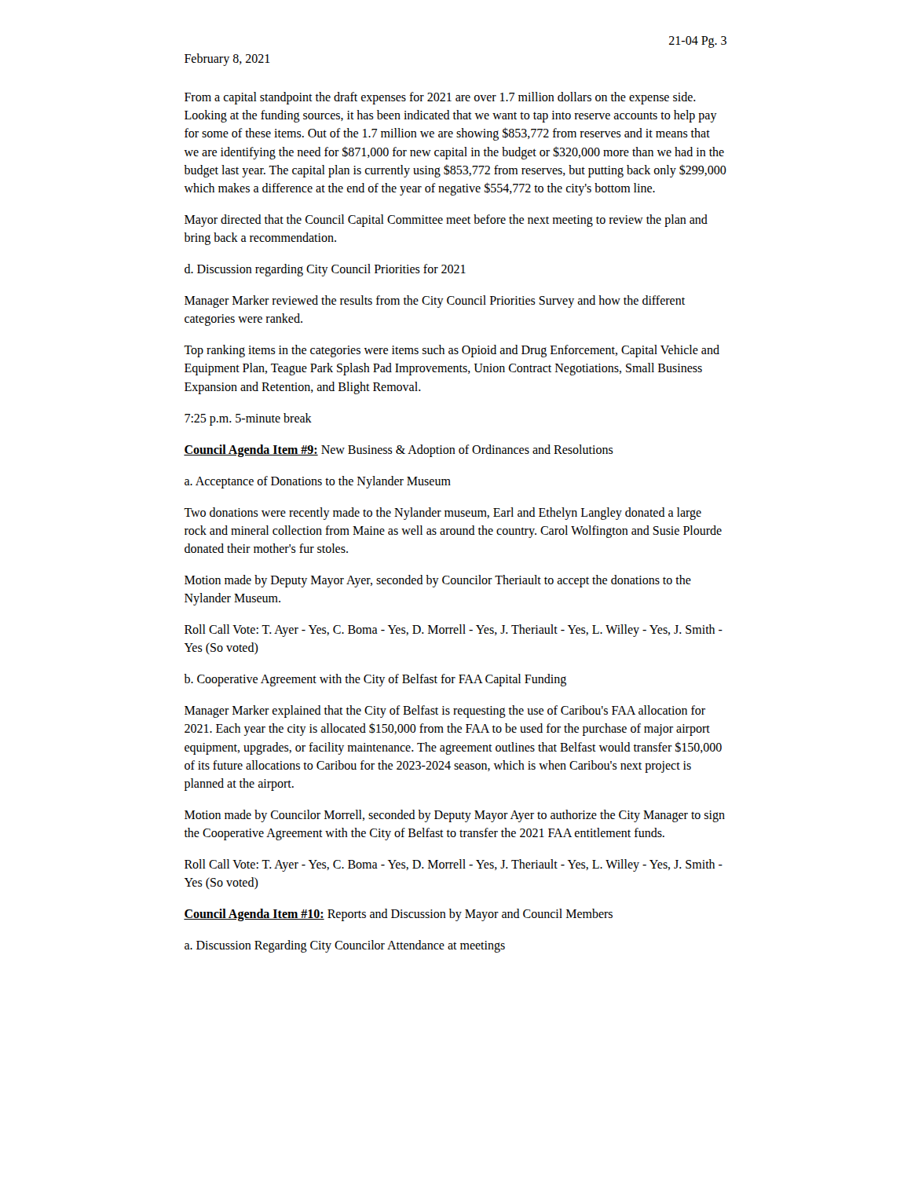21-04 Pg. 3
February 8, 2021
From a capital standpoint the draft expenses for 2021 are over 1.7 million dollars on the expense side. Looking at the funding sources, it has been indicated that we want to tap into reserve accounts to help pay for some of these items. Out of the 1.7 million we are showing $853,772 from reserves and it means that we are identifying the need for $871,000 for new capital in the budget or $320,000 more than we had in the budget last year. The capital plan is currently using $853,772 from reserves, but putting back only $299,000 which makes a difference at the end of the year of negative $554,772 to the city's bottom line.
Mayor directed that the Council Capital Committee meet before the next meeting to review the plan and bring back a recommendation.
d. Discussion regarding City Council Priorities for 2021
Manager Marker reviewed the results from the City Council Priorities Survey and how the different categories were ranked.
Top ranking items in the categories were items such as Opioid and Drug Enforcement, Capital Vehicle and Equipment Plan, Teague Park Splash Pad Improvements, Union Contract Negotiations, Small Business Expansion and Retention, and Blight Removal.
7:25 p.m. 5-minute break
Council Agenda Item #9: New Business & Adoption of Ordinances and Resolutions
a. Acceptance of Donations to the Nylander Museum
Two donations were recently made to the Nylander museum, Earl and Ethelyn Langley donated a large rock and mineral collection from Maine as well as around the country. Carol Wolfington and Susie Plourde donated their mother's fur stoles.
Motion made by Deputy Mayor Ayer, seconded by Councilor Theriault to accept the donations to the Nylander Museum.
Roll Call Vote: T. Ayer - Yes, C. Boma - Yes, D. Morrell - Yes, J. Theriault - Yes, L. Willey - Yes, J. Smith - Yes (So voted)
b. Cooperative Agreement with the City of Belfast for FAA Capital Funding
Manager Marker explained that the City of Belfast is requesting the use of Caribou's FAA allocation for 2021. Each year the city is allocated $150,000 from the FAA to be used for the purchase of major airport equipment, upgrades, or facility maintenance. The agreement outlines that Belfast would transfer $150,000 of its future allocations to Caribou for the 2023-2024 season, which is when Caribou's next project is planned at the airport.
Motion made by Councilor Morrell, seconded by Deputy Mayor Ayer to authorize the City Manager to sign the Cooperative Agreement with the City of Belfast to transfer the 2021 FAA entitlement funds.
Roll Call Vote: T. Ayer - Yes, C. Boma - Yes, D. Morrell - Yes, J. Theriault - Yes, L. Willey - Yes, J. Smith - Yes (So voted)
Council Agenda Item #10: Reports and Discussion by Mayor and Council Members
a. Discussion Regarding City Councilor Attendance at meetings